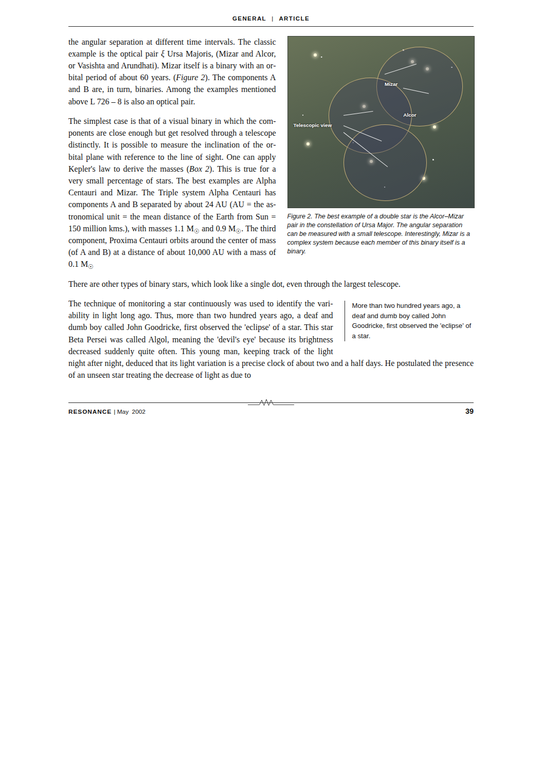GENERAL | ARTICLE
Mizar Alcor Telescopic view
Figure 2. The best example of a double star is the Alcor–Mizar pair in the constellation of Ursa Major. The angular separation can be measured with a small telescope. Interestingly, Mizar is a complex system because each member of this binary itself is a binary.
the angular separation at different time intervals. The classic example is the optical pair ξ Ursa Majoris, (Mizar and Alcor, or Vasishta and Arundhati). Mizar itself is a binary with an orbital period of about 60 years. (Figure 2). The components A and B are, in turn, binaries. Among the examples mentioned above L 726 – 8 is also an optical pair.
The simplest case is that of a visual binary in which the components are close enough but get resolved through a telescope distinctly. It is possible to measure the inclination of the orbital plane with reference to the line of sight. One can apply Kepler's law to derive the masses (Box 2). This is true for a very small percentage of stars. The best examples are Alpha Centauri and Mizar. The Triple system Alpha Centauri has components A and B separated by about 24 AU (AU = the astronomical unit = the mean distance of the Earth from Sun = 150 million kms.), with masses 1.1 M☉ and 0.9 M☉. The third component, Proxima Centauri orbits around the center of mass (of A and B) at a distance of about 10,000 AU with a mass of 0.1 M☉
There are other types of binary stars, which look like a single dot, even through the largest telescope.
More than two hundred years ago, a deaf and dumb boy called John Goodricke, first observed the 'eclipse' of a star.
The technique of monitoring a star continuously was used to identify the variability in light long ago. Thus, more than two hundred years ago, a deaf and dumb boy called John Goodricke, first observed the 'eclipse' of a star. This star Beta Persei was called Algol, meaning the 'devil's eye' because its brightness decreased suddenly quite often. This young man, keeping track of the light night after night, deduced that its light variation is a precise clock of about two and a half days. He postulated the presence of an unseen star treating the decrease of light as due to
RESONANCE | May 2002
39